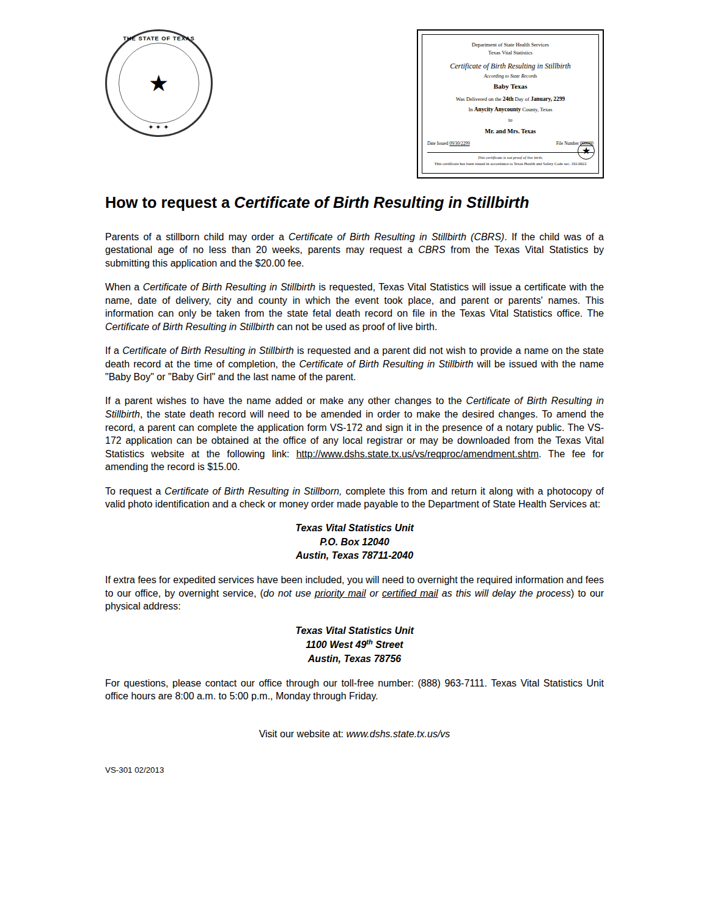THE STATE OF TEXAS
★
✦ ✦ ✦
Department of State Health Services
Texas Vital Statistics
Certificate of Birth Resulting in Stillbirth
According to State Records
Baby Texas
Was Delivered on the 24th Day of January, 2299
In Anycity Anycounty County, Texas
to
Mr. and Mrs. Texas
Date Issued 09/30/2299 File Number 000000
★
This certificate is not proof of live birth.
This certificate has been issued in accordance to Texas Health and Safety Code sec. 192.0022
How to request a Certificate of Birth Resulting in Stillbirth
Parents of a stillborn child may order a Certificate of Birth Resulting in Stillbirth (CBRS). If the child was of a gestational age of no less than 20 weeks, parents may request a CBRS from the Texas Vital Statistics by submitting this application and the $20.00 fee.
When a Certificate of Birth Resulting in Stillbirth is requested, Texas Vital Statistics will issue a certificate with the name, date of delivery, city and county in which the event took place, and parent or parents' names. This information can only be taken from the state fetal death record on file in the Texas Vital Statistics office. The Certificate of Birth Resulting in Stillbirth can not be used as proof of live birth.
If a Certificate of Birth Resulting in Stillbirth is requested and a parent did not wish to provide a name on the state death record at the time of completion, the Certificate of Birth Resulting in Stillbirth will be issued with the name "Baby Boy" or "Baby Girl" and the last name of the parent.
If a parent wishes to have the name added or make any other changes to the Certificate of Birth Resulting in Stillbirth, the state death record will need to be amended in order to make the desired changes. To amend the record, a parent can complete the application form VS-172 and sign it in the presence of a notary public. The VS-172 application can be obtained at the office of any local registrar or may be downloaded from the Texas Vital Statistics website at the following link: http://www.dshs.state.tx.us/vs/reqproc/amendment.shtm. The fee for amending the record is $15.00.
To request a Certificate of Birth Resulting in Stillborn, complete this from and return it along with a photocopy of valid photo identification and a check or money order made payable to the Department of State Health Services at:
Texas Vital Statistics Unit
P.O. Box 12040
Austin, Texas 78711-2040
If extra fees for expedited services have been included, you will need to overnight the required information and fees to our office, by overnight service, (do not use priority mail or certified mail as this will delay the process) to our physical address:
Texas Vital Statistics Unit
1100 West 49th Street
Austin, Texas 78756
For questions, please contact our office through our toll-free number: (888) 963-7111. Texas Vital Statistics Unit office hours are 8:00 a.m. to 5:00 p.m., Monday through Friday.
Visit our website at: www.dshs.state.tx.us/vs
VS-301 02/2013